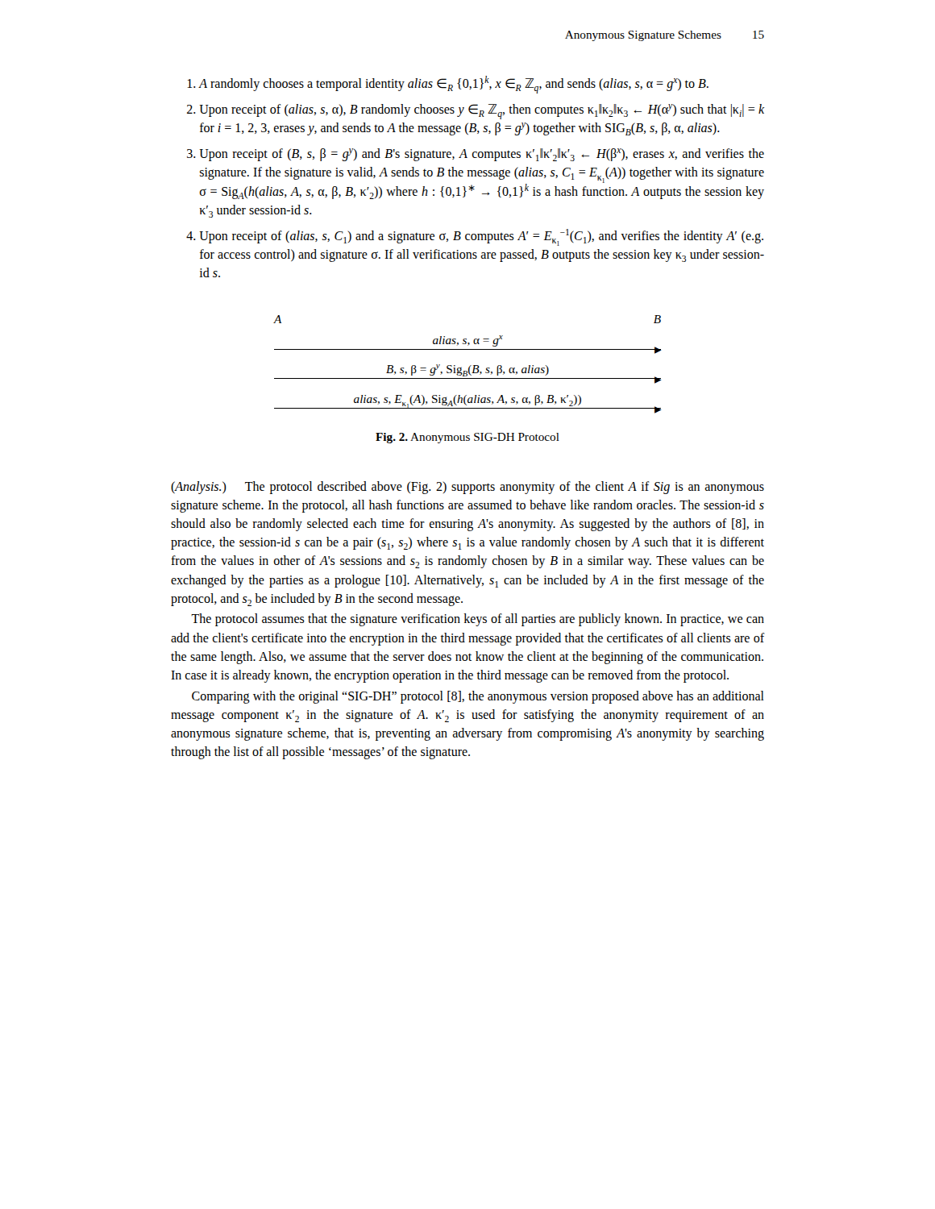Anonymous Signature Schemes 15
A randomly chooses a temporal identity alias ∈R {0,1}k, x ∈R ℤq, and sends (alias, s, α = gx) to B.
Upon receipt of (alias, s, α), B randomly chooses y ∈R ℤq, then computes κ1‖κ2‖κ3 ← H(αy) such that |κi| = k for i = 1, 2, 3, erases y, and sends to A the message (B, s, β = gy) together with SIGB(B, s, β, α, alias).
Upon receipt of (B, s, β = gy) and B's signature, A computes κ′1‖κ′2‖κ′3 ← H(βx), erases x, and verifies the signature. If the signature is valid, A sends to B the message (alias, s, C1 = Eκ1(A)) together with its signature σ = SigA(h(alias, A, s, α, β, B, κ′2)) where h : {0,1}∗ → {0,1}k is a hash function. A outputs the session key κ′3 under session-id s.
Upon receipt of (alias, s, C1) and a signature σ, B computes A′ = Eκ1−1(C1), and verifies the identity A′ (e.g. for access control) and signature σ. If all verifications are passed, B outputs the session key κ3 under session-id s.
| A | B |
| alias , s , α = g x ▸ |
| B , s , β = g y , Sig B ( B , s , β, α, alias ) ▸ |
| alias , s , E κ 1 ( A ), Sig A ( h ( alias , A , s , α, β, B , κ′ 2 )) ▸ |
Fig. 2. Anonymous SIG-DH Protocol
(Analysis.) The protocol described above (Fig. 2) supports anonymity of the client A if Sig is an anonymous signature scheme. In the protocol, all hash functions are assumed to behave like random oracles. The session-id s should also be randomly selected each time for ensuring A's anonymity. As suggested by the authors of [8], in practice, the session-id s can be a pair (s1, s2) where s1 is a value randomly chosen by A such that it is different from the values in other of A's sessions and s2 is randomly chosen by B in a similar way. These values can be exchanged by the parties as a prologue [10]. Alternatively, s1 can be included by A in the first message of the protocol, and s2 be included by B in the second message.
The protocol assumes that the signature verification keys of all parties are publicly known. In practice, we can add the client's certificate into the encryption in the third message provided that the certificates of all clients are of the same length. Also, we assume that the server does not know the client at the beginning of the communication. In case it is already known, the encryption operation in the third message can be removed from the protocol.
Comparing with the original “SIG-DH” protocol [8], the anonymous version proposed above has an additional message component κ′2 in the signature of A. κ′2 is used for satisfying the anonymity requirement of an anonymous signature scheme, that is, preventing an adversary from compromising A's anonymity by searching through the list of all possible ‘messages’ of the signature.